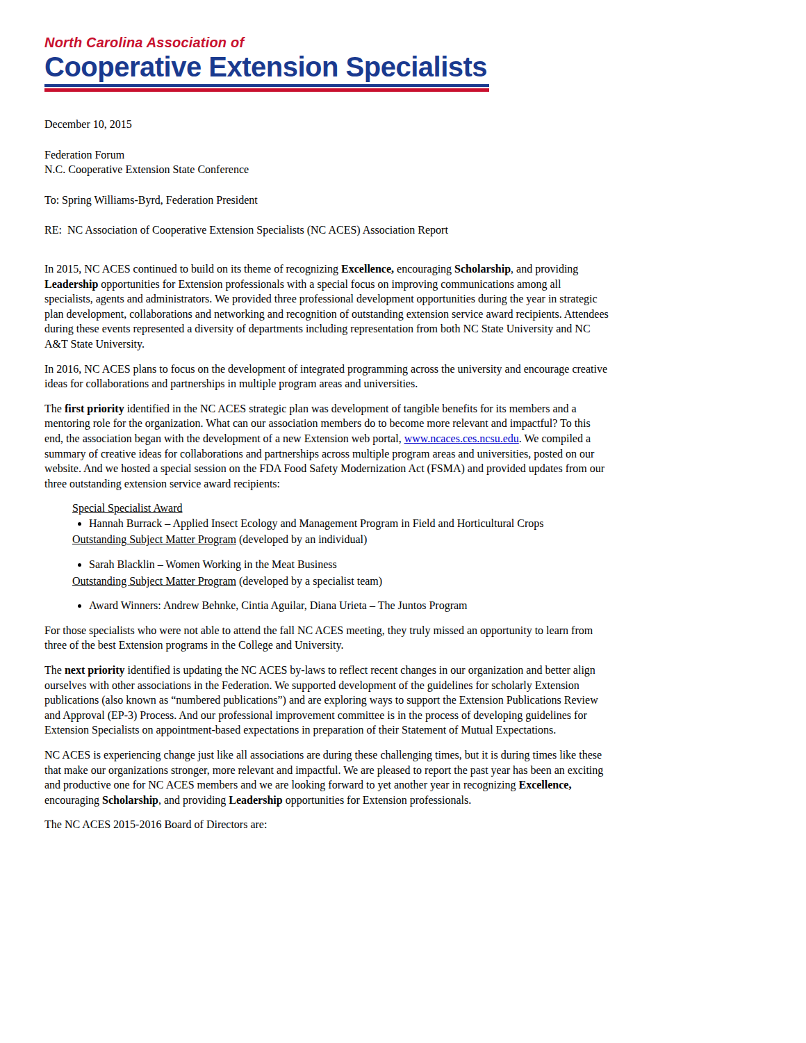North Carolina Association of
Cooperative Extension Specialists
December 10, 2015
Federation Forum
N.C. Cooperative Extension State Conference
To: Spring Williams-Byrd, Federation President
RE: NC Association of Cooperative Extension Specialists (NC ACES) Association Report
In 2015, NC ACES continued to build on its theme of recognizing Excellence, encouraging Scholarship, and providing Leadership opportunities for Extension professionals with a special focus on improving communications among all specialists, agents and administrators. We provided three professional development opportunities during the year in strategic plan development, collaborations and networking and recognition of outstanding extension service award recipients. Attendees during these events represented a diversity of departments including representation from both NC State University and NC A&T State University.
In 2016, NC ACES plans to focus on the development of integrated programming across the university and encourage creative ideas for collaborations and partnerships in multiple program areas and universities.
The first priority identified in the NC ACES strategic plan was development of tangible benefits for its members and a mentoring role for the organization. What can our association members do to become more relevant and impactful? To this end, the association began with the development of a new Extension web portal, www.ncaces.ces.ncsu.edu. We compiled a summary of creative ideas for collaborations and partnerships across multiple program areas and universities, posted on our website. And we hosted a special session on the FDA Food Safety Modernization Act (FSMA) and provided updates from our three outstanding extension service award recipients:
Special Specialist Award
Hannah Burrack – Applied Insect Ecology and Management Program in Field and Horticultural Crops
Outstanding Subject Matter Program (developed by an individual)
Sarah Blacklin – Women Working in the Meat Business
Outstanding Subject Matter Program (developed by a specialist team)
Award Winners: Andrew Behnke, Cintia Aguilar, Diana Urieta – The Juntos Program
For those specialists who were not able to attend the fall NC ACES meeting, they truly missed an opportunity to learn from three of the best Extension programs in the College and University.
The next priority identified is updating the NC ACES by-laws to reflect recent changes in our organization and better align ourselves with other associations in the Federation. We supported development of the guidelines for scholarly Extension publications (also known as “numbered publications”) and are exploring ways to support the Extension Publications Review and Approval (EP-3) Process. And our professional improvement committee is in the process of developing guidelines for Extension Specialists on appointment-based expectations in preparation of their Statement of Mutual Expectations.
NC ACES is experiencing change just like all associations are during these challenging times, but it is during times like these that make our organizations stronger, more relevant and impactful. We are pleased to report the past year has been an exciting and productive one for NC ACES members and we are looking forward to yet another year in recognizing Excellence, encouraging Scholarship, and providing Leadership opportunities for Extension professionals.
The NC ACES 2015-2016 Board of Directors are: